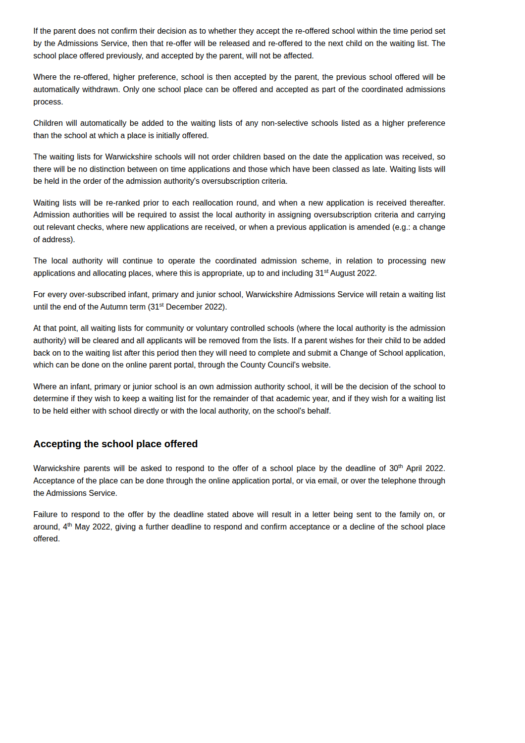If the parent does not confirm their decision as to whether they accept the re-offered school within the time period set by the Admissions Service, then that re-offer will be released and re-offered to the next child on the waiting list. The school place offered previously, and accepted by the parent, will not be affected.
Where the re-offered, higher preference, school is then accepted by the parent, the previous school offered will be automatically withdrawn. Only one school place can be offered and accepted as part of the coordinated admissions process.
Children will automatically be added to the waiting lists of any non-selective schools listed as a higher preference than the school at which a place is initially offered.
The waiting lists for Warwickshire schools will not order children based on the date the application was received, so there will be no distinction between on time applications and those which have been classed as late. Waiting lists will be held in the order of the admission authority's oversubscription criteria.
Waiting lists will be re-ranked prior to each reallocation round, and when a new application is received thereafter. Admission authorities will be required to assist the local authority in assigning oversubscription criteria and carrying out relevant checks, where new applications are received, or when a previous application is amended (e.g.: a change of address).
The local authority will continue to operate the coordinated admission scheme, in relation to processing new applications and allocating places, where this is appropriate, up to and including 31st August 2022.
For every over-subscribed infant, primary and junior school, Warwickshire Admissions Service will retain a waiting list until the end of the Autumn term (31st December 2022).
At that point, all waiting lists for community or voluntary controlled schools (where the local authority is the admission authority) will be cleared and all applicants will be removed from the lists. If a parent wishes for their child to be added back on to the waiting list after this period then they will need to complete and submit a Change of School application, which can be done on the online parent portal, through the County Council's website.
Where an infant, primary or junior school is an own admission authority school, it will be the decision of the school to determine if they wish to keep a waiting list for the remainder of that academic year, and if they wish for a waiting list to be held either with school directly or with the local authority, on the school's behalf.
Accepting the school place offered
Warwickshire parents will be asked to respond to the offer of a school place by the deadline of 30th April 2022. Acceptance of the place can be done through the online application portal, or via email, or over the telephone through the Admissions Service.
Failure to respond to the offer by the deadline stated above will result in a letter being sent to the family on, or around, 4th May 2022, giving a further deadline to respond and confirm acceptance or a decline of the school place offered.